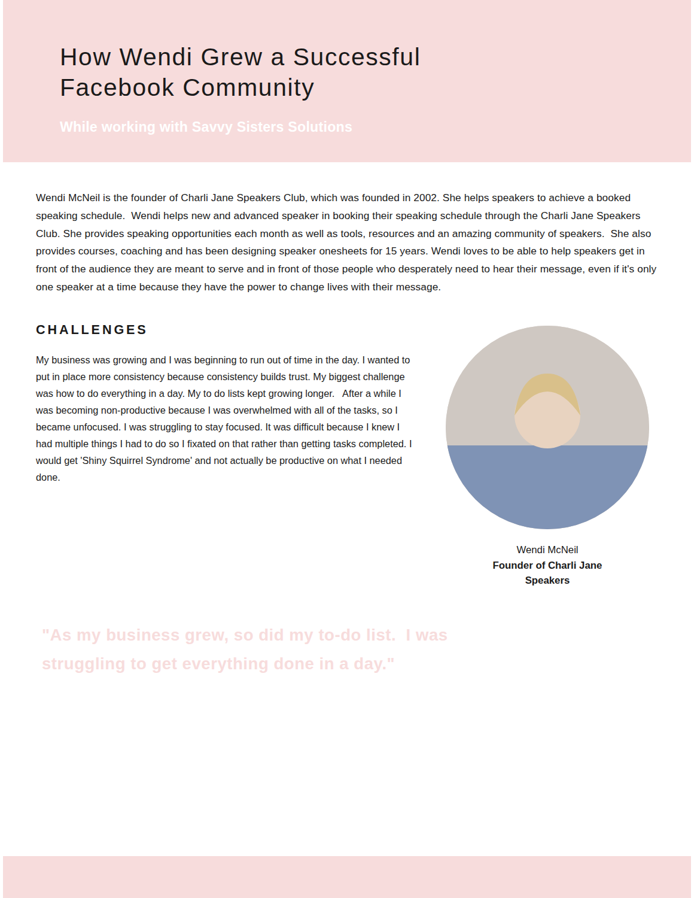How Wendi Grew a Successful
Facebook Community
While working with Savvy Sisters Solutions
Wendi McNeil is the founder of Charli Jane Speakers Club, which was founded in 2002. She helps speakers to achieve a booked speaking schedule. Wendi helps new and advanced speaker in booking their speaking schedule through the Charli Jane Speakers Club. She provides speaking opportunities each month as well as tools, resources and an amazing community of speakers. She also provides courses, coaching and has been designing speaker onesheets for 15 years. Wendi loves to be able to help speakers get in front of the audience they are meant to serve and in front of those people who desperately need to hear their message, even if it's only one speaker at a time because they have the power to change lives with their message.
CHALLENGES
My business was growing and I was beginning to run out of time in the day. I wanted to put in place more consistency because consistency builds trust. My biggest challenge was how to do everything in a day. My to do lists kept growing longer. After a while I was becoming non-productive because I was overwhelmed with all of the tasks, so I became unfocused. I was struggling to stay focused. It was difficult because I knew I had multiple things I had to do so I fixated on that rather than getting tasks completed. I would get 'Shiny Squirrel Syndrome' and not actually be productive on what I needed done.
Wendi McNeil
Founder of Charli Jane
Speakers
"As my business grew, so did my to-do list. I was struggling to get everything done in a day."